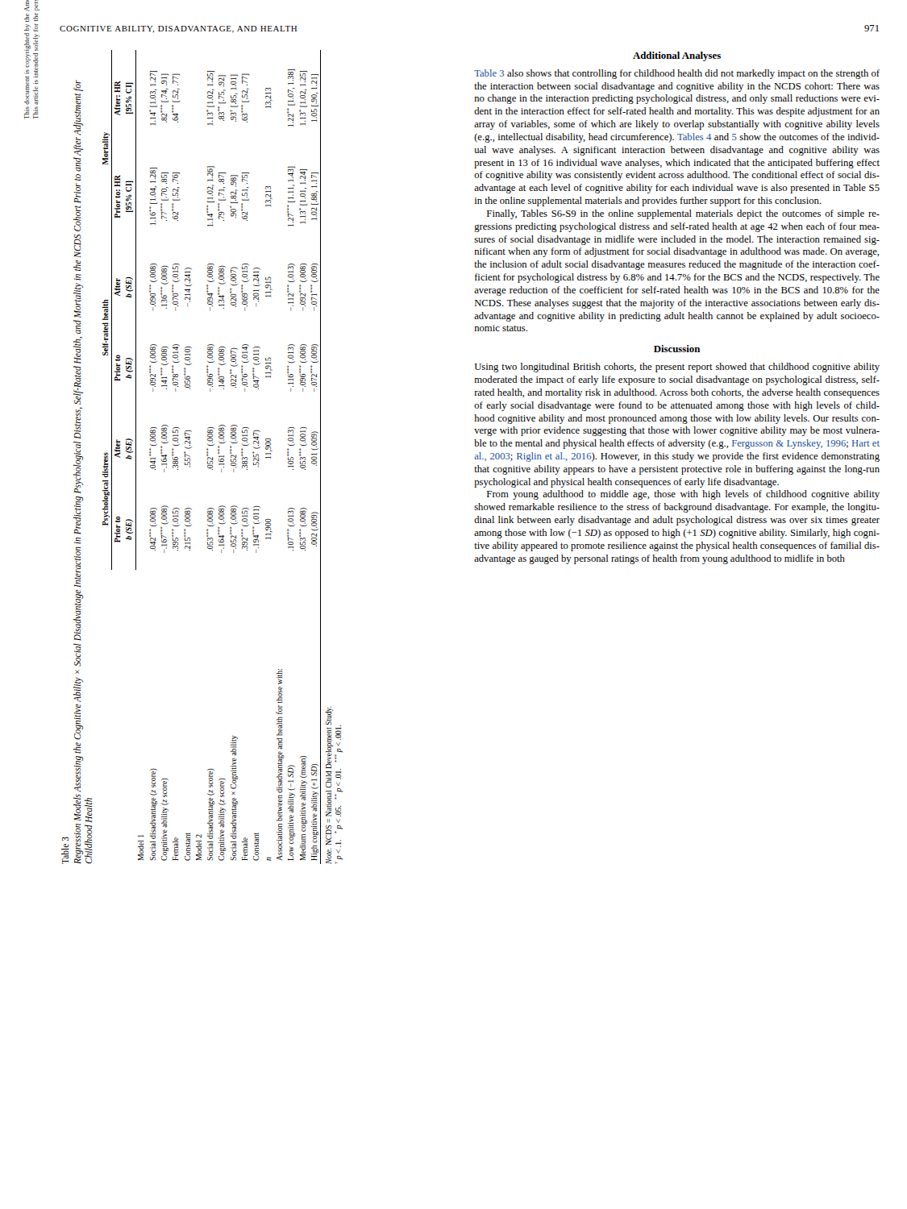This document is copyrighted by the American Psychological Association or one of its allied publishers. This article is intended solely for the personal use of the individual user and is not to be disseminated broadly.
COGNITIVE ABILITY, DISADVANTAGE, AND HEALTH
971
Table 3
Regression Models Assessing the Cognitive Ability × Social Disadvantage Interaction in Predicting Psychological Distress, Self-Rated Health, and Mortality in the NCDS Cohort Prior to and After Adjustment for Childhood Health
| | Psychological distress | Self-rated health | Mortality |
| --- | --- | --- | --- |
| Prior to | After | Prior to | After | Prior to: HR | After: HR |
| b (SE) | b (SE) | b (SE) | b (SE) | [95% CI] | [95% CI] |
| Model 1 | | | | | | |
| Social disadvantage ( z score) | .042 *** (.008) | .041 *** (.008) | −.092 *** (.008) | −.090 *** (.008) | 1.16 ** [1.04, 1.28] | 1.14 * [1.03, 1.27] |
| Cognitive ability ( z score) | −.167 *** (.008) | −.164 *** (.008) | .141 *** (.008) | .136 *** (.008) | .77 *** [.70, .85] | .82 *** [.74, .91] |
| Female | .395 *** (.015) | .386 *** (.015) | −.078 *** (.014) | −.070 *** (.015) | .62 *** [.52, .76] | .64 *** [.52, .77] |
| Constant | .215 *** (.008) | .557 * (.247) | .056 *** (.010) | −.214 (.241) | | |
| Model 2 | | | | | | |
| Social disadvantage ( z score) | .053 *** (.008) | .052 *** (.008) | −.096 *** (.008) | −.094 *** (.008) | 1.14 *** [1.02, 1.26] | 1.13 * [1.02, 1.25] |
| Cognitive ability ( z score) | −.164 *** (.008) | −.161 *** (.008) | .140 *** (.008) | .134 *** (.008) | .79 *** [.71, .87] | .83 ** [.75, .92] |
| Social disadvantage × Cognitive ability | −.052 *** (.008) | −.052 *** (.008) | .022 ** (.007) | .020 ** (.007) | .90 * [.82, .98] | .93 † [.85, 1.01] |
| Female | .392 *** (.015) | .383 *** (.015) | −.076 *** (.014) | −.069 *** (.015) | .62 *** [.51, .75] | .63 *** [.52, .77] |
| Constant | −.194 *** (.011) | .525 * (.247) | .047 *** (.011) | −.201 (.241) | | |
| n | 11,900 | 11,900 | 11,915 | 11,915 | 13,213 | 13,213 |
| Association between disadvantage and health for those with: | | | | | | |
| Low cognitive ability (−1 SD ) | .107 *** (.013) | .105 *** (.013) | −.116 *** (.013) | −.112 *** (.013) | 1.27 *** [1.11, 1.43] | 1.22 ** [1.07, 1.38] |
| Medium cognitive ability (mean) | .053 *** (.008) | .053 *** (.001) | −.096 *** (.008) | −.092 *** (.008) | 1.13 * [1.01, 1.24] | 1.13 * [1.02, 1.25] |
| High cognitive ability (+1 SD ) | .002 (.009) | .001 (.009) | −.072 *** (.009) | −.071 *** (.009) | 1.02 [.88, 1.17] | 1.05 [.90, 1.21] |
Note. NCDS = National Child Development Study.
† p < .1. * p < .05. ** p < .01. *** p < .001.
Additional Analyses
Table 3 also shows that controlling for childhood health did not markedly impact on the strength of the interaction between social disadvantage and cognitive ability in the NCDS cohort: There was no change in the interaction predicting psychological distress, and only small reductions were evident in the interaction effect for self-rated health and mortality. This was despite adjustment for an array of variables, some of which are likely to overlap substantially with cognitive ability levels (e.g., intellectual disability, head circumference). Tables 4 and 5 show the outcomes of the individual wave analyses. A significant interaction between disadvantage and cognitive ability was present in 13 of 16 individual wave analyses, which indicated that the anticipated buffering effect of cognitive ability was consistently evident across adulthood. The conditional effect of social disadvantage at each level of cognitive ability for each individual wave is also presented in Table S5 in the online supplemental materials and provides further support for this conclusion.
Finally, Tables S6-S9 in the online supplemental materials depict the outcomes of simple regressions predicting psychological distress and self-rated health at age 42 when each of four measures of social disadvantage in midlife were included in the model. The interaction remained significant when any form of adjustment for social disadvantage in adulthood was made. On average, the inclusion of adult social disadvantage measures reduced the magnitude of the interaction coefficient for psychological distress by 6.8% and 14.7% for the BCS and the NCDS, respectively. The average reduction of the coefficient for self-rated health was 10% in the BCS and 10.8% for the NCDS. These analyses suggest that the majority of the interactive associations between early disadvantage and cognitive ability in predicting adult health cannot be explained by adult socioeconomic status.
Discussion
Using two longitudinal British cohorts, the present report showed that childhood cognitive ability moderated the impact of early life exposure to social disadvantage on psychological distress, self-rated health, and mortality risk in adulthood. Across both cohorts, the adverse health consequences of early social disadvantage were found to be attenuated among those with high levels of childhood cognitive ability and most pronounced among those with low ability levels. Our results converge with prior evidence suggesting that those with lower cognitive ability may be most vulnerable to the mental and physical health effects of adversity (e.g., Fergusson & Lynskey, 1996; Hart et al., 2003; Riglin et al., 2016). However, in this study we provide the first evidence demonstrating that cognitive ability appears to have a persistent protective role in buffering against the long-run psychological and physical health consequences of early life disadvantage.
From young adulthood to middle age, those with high levels of childhood cognitive ability showed remarkable resilience to the stress of background disadvantage. For example, the longitudinal link between early disadvantage and adult psychological distress was over six times greater among those with low (−1 SD) as opposed to high (+1 SD) cognitive ability. Similarly, high cognitive ability appeared to promote resilience against the physical health consequences of familial disadvantage as gauged by personal ratings of health from young adulthood to midlife in both